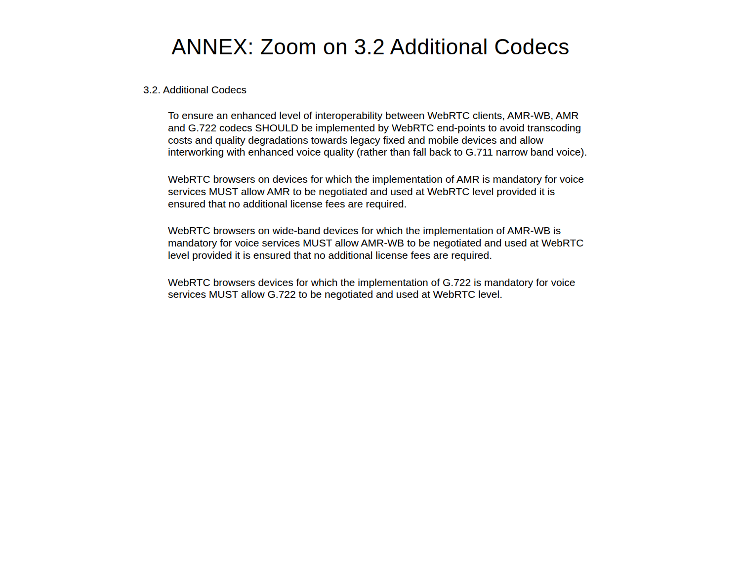ANNEX: Zoom on 3.2 Additional Codecs
3.2. Additional Codecs
To ensure an enhanced level of interoperability between WebRTC clients, AMR-WB, AMR and G.722 codecs SHOULD be implemented by WebRTC end-points to avoid transcoding costs and quality degradations towards legacy fixed and mobile devices and allow interworking with enhanced voice quality (rather than fall back to G.711 narrow band voice).
WebRTC browsers on devices for which the implementation of AMR is mandatory for voice services MUST allow AMR to be negotiated and used at WebRTC level provided it is ensured that no additional license fees are required.
WebRTC browsers on wide-band devices for which the implementation of AMR-WB is mandatory for voice services MUST allow AMR-WB to be negotiated and used at WebRTC level provided it is ensured that no additional license fees are required.
WebRTC browsers devices for which the implementation of G.722 is mandatory for voice services MUST allow G.722 to be negotiated and used at WebRTC level.